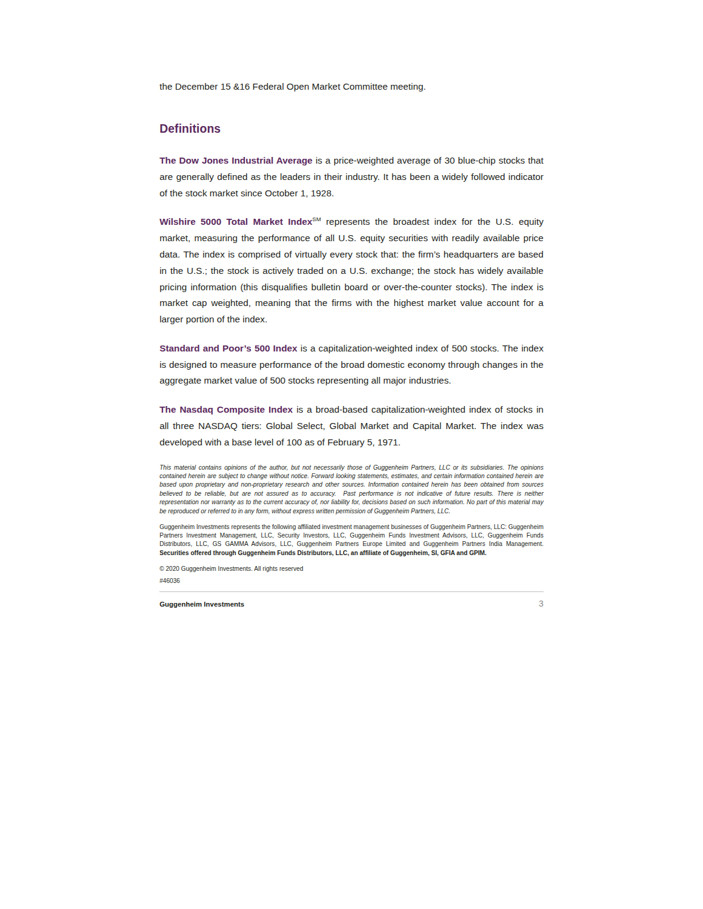the December 15 &16 Federal Open Market Committee meeting.
Definitions
The Dow Jones Industrial Average is a price-weighted average of 30 blue-chip stocks that are generally defined as the leaders in their industry. It has been a widely followed indicator of the stock market since October 1, 1928.
Wilshire 5000 Total Market IndexSM represents the broadest index for the U.S. equity market, measuring the performance of all U.S. equity securities with readily available price data. The index is comprised of virtually every stock that: the firm’s headquarters are based in the U.S.; the stock is actively traded on a U.S. exchange; the stock has widely available pricing information (this disqualifies bulletin board or over-the-counter stocks). The index is market cap weighted, meaning that the firms with the highest market value account for a larger portion of the index.
Standard and Poor’s 500 Index is a capitalization-weighted index of 500 stocks. The index is designed to measure performance of the broad domestic economy through changes in the aggregate market value of 500 stocks representing all major industries.
The Nasdaq Composite Index is a broad-based capitalization-weighted index of stocks in all three NASDAQ tiers: Global Select, Global Market and Capital Market. The index was developed with a base level of 100 as of February 5, 1971.
This material contains opinions of the author, but not necessarily those of Guggenheim Partners, LLC or its subsidiaries. The opinions contained herein are subject to change without notice. Forward looking statements, estimates, and certain information contained herein are based upon proprietary and non-proprietary research and other sources. Information contained herein has been obtained from sources believed to be reliable, but are not assured as to accuracy. Past performance is not indicative of future results. There is neither representation nor warranty as to the current accuracy of, nor liability for, decisions based on such information. No part of this material may be reproduced or referred to in any form, without express written permission of Guggenheim Partners, LLC.
Guggenheim Investments represents the following affiliated investment management businesses of Guggenheim Partners, LLC: Guggenheim Partners Investment Management, LLC, Security Investors, LLC, Guggenheim Funds Investment Advisors, LLC, Guggenheim Funds Distributors, LLC, GS GAMMA Advisors, LLC, Guggenheim Partners Europe Limited and Guggenheim Partners India Management. Securities offered through Guggenheim Funds Distributors, LLC, an affiliate of Guggenheim, SI, GFIA and GPIM.
© 2020 Guggenheim Investments. All rights reserved
#46036
Guggenheim Investments 3